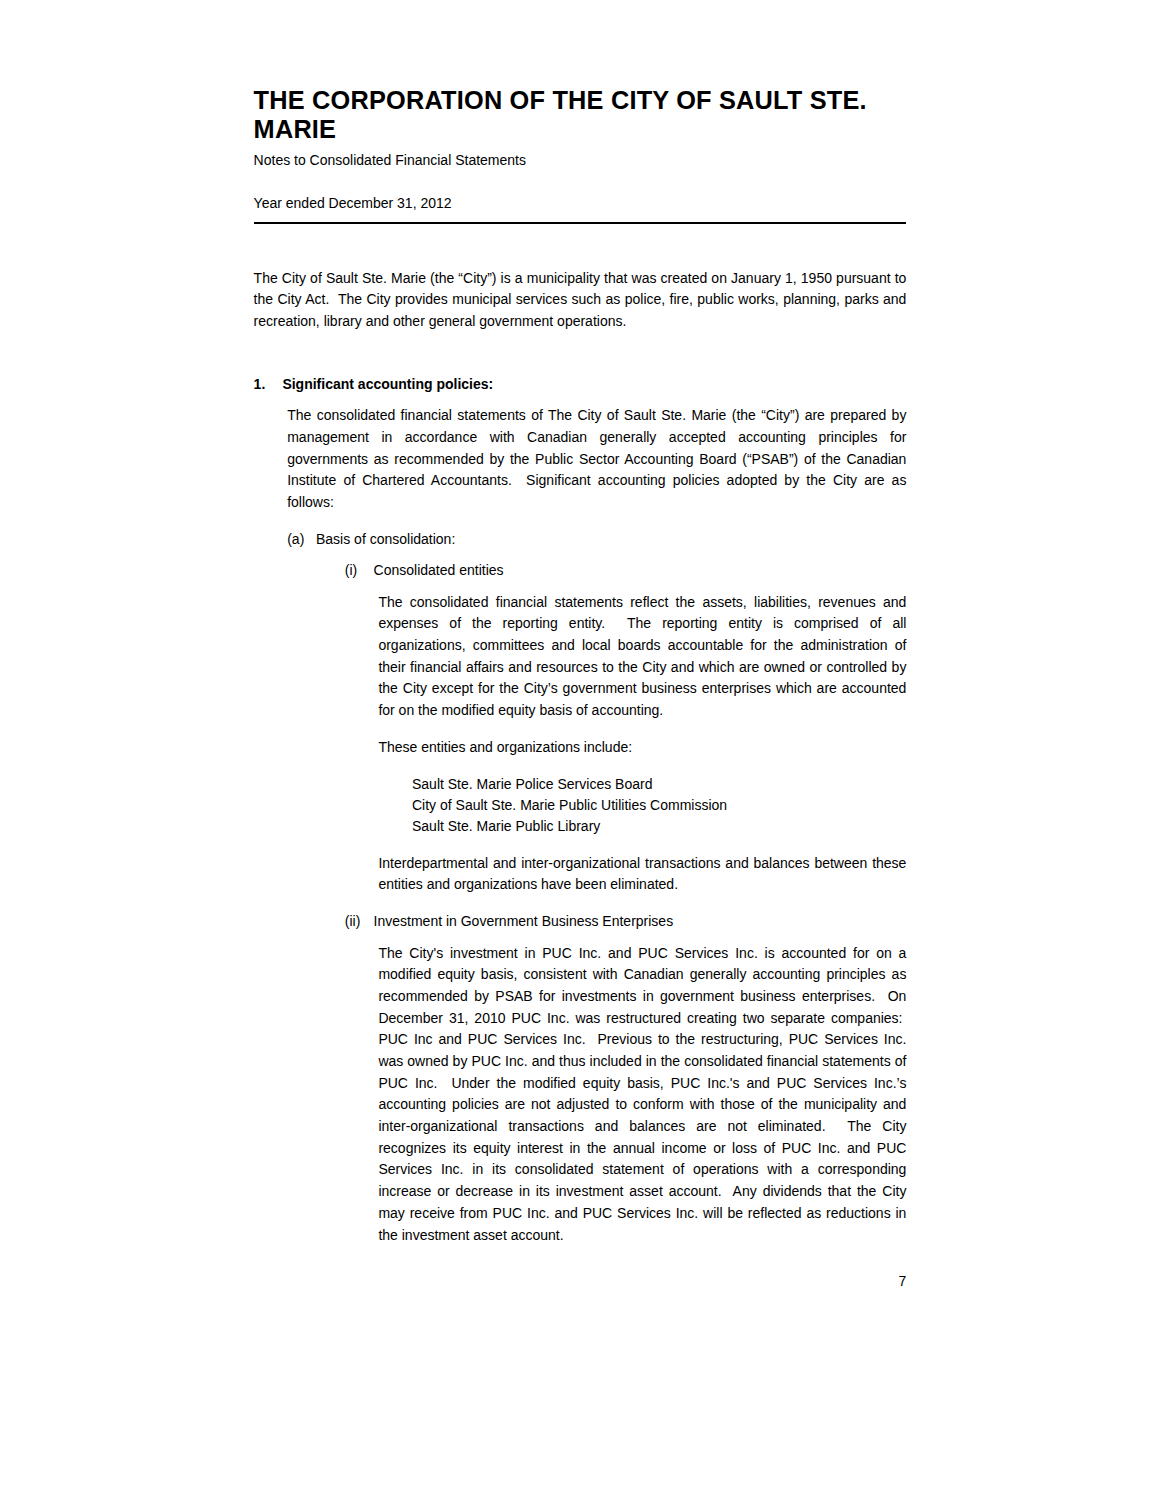THE CORPORATION OF THE CITY OF SAULT STE. MARIE
Notes to Consolidated Financial Statements
Year ended December 31, 2012
The City of Sault Ste. Marie (the “City”) is a municipality that was created on January 1, 1950 pursuant to the City Act. The City provides municipal services such as police, fire, public works, planning, parks and recreation, library and other general government operations.
1. Significant accounting policies:
The consolidated financial statements of The City of Sault Ste. Marie (the “City”) are prepared by management in accordance with Canadian generally accepted accounting principles for governments as recommended by the Public Sector Accounting Board (“PSAB”) of the Canadian Institute of Chartered Accountants. Significant accounting policies adopted by the City are as follows:
(a) Basis of consolidation:
(i) Consolidated entities
The consolidated financial statements reflect the assets, liabilities, revenues and expenses of the reporting entity. The reporting entity is comprised of all organizations, committees and local boards accountable for the administration of their financial affairs and resources to the City and which are owned or controlled by the City except for the City’s government business enterprises which are accounted for on the modified equity basis of accounting.
These entities and organizations include:
Sault Ste. Marie Police Services Board
City of Sault Ste. Marie Public Utilities Commission
Sault Ste. Marie Public Library
Interdepartmental and inter-organizational transactions and balances between these entities and organizations have been eliminated.
(ii) Investment in Government Business Enterprises
The City's investment in PUC Inc. and PUC Services Inc. is accounted for on a modified equity basis, consistent with Canadian generally accounting principles as recommended by PSAB for investments in government business enterprises. On December 31, 2010 PUC Inc. was restructured creating two separate companies: PUC Inc and PUC Services Inc. Previous to the restructuring, PUC Services Inc. was owned by PUC Inc. and thus included in the consolidated financial statements of PUC Inc. Under the modified equity basis, PUC Inc.'s and PUC Services Inc.’s accounting policies are not adjusted to conform with those of the municipality and inter-organizational transactions and balances are not eliminated. The City recognizes its equity interest in the annual income or loss of PUC Inc. and PUC Services Inc. in its consolidated statement of operations with a corresponding increase or decrease in its investment asset account. Any dividends that the City may receive from PUC Inc. and PUC Services Inc. will be reflected as reductions in the investment asset account.
7